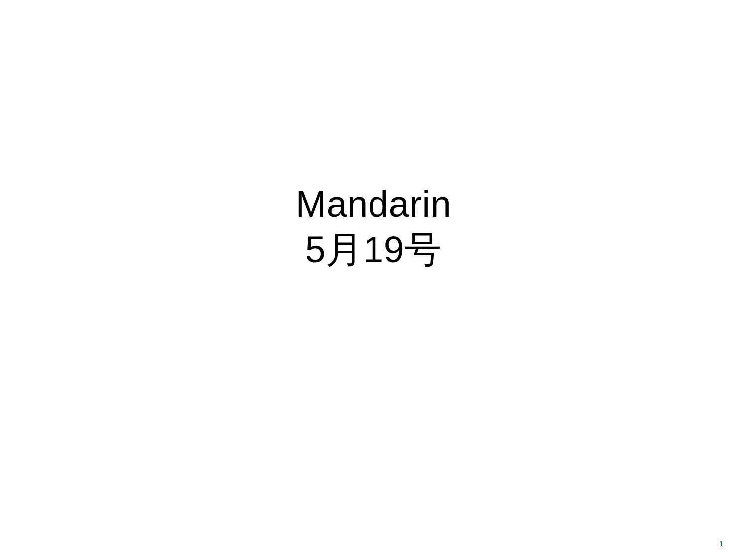Mandarin 5月19号
1